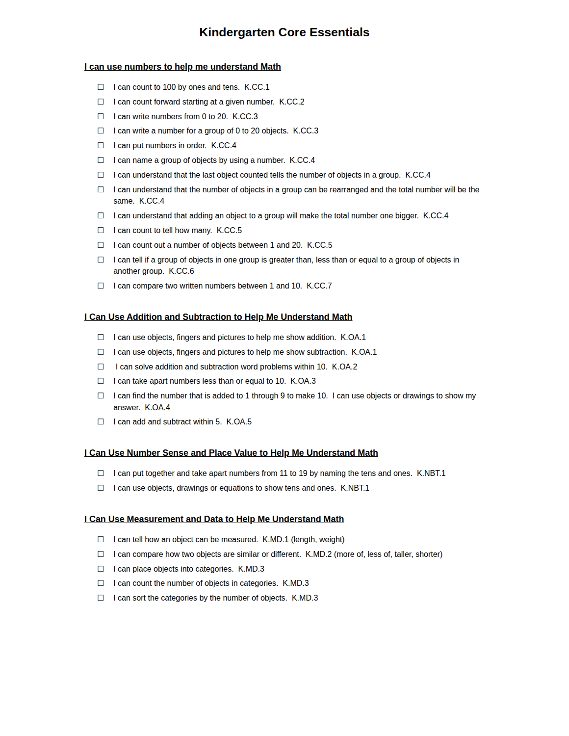Kindergarten Core Essentials
I can use numbers to help me understand Math
I can count to 100 by ones and tens. K.CC.1
I can count forward starting at a given number. K.CC.2
I can write numbers from 0 to 20. K.CC.3
I can write a number for a group of 0 to 20 objects. K.CC.3
I can put numbers in order. K.CC.4
I can name a group of objects by using a number. K.CC.4
I can understand that the last object counted tells the number of objects in a group. K.CC.4
I can understand that the number of objects in a group can be rearranged and the total number will be the same. K.CC.4
I can understand that adding an object to a group will make the total number one bigger. K.CC.4
I can count to tell how many. K.CC.5
I can count out a number of objects between 1 and 20. K.CC.5
I can tell if a group of objects in one group is greater than, less than or equal to a group of objects in another group. K.CC.6
I can compare two written numbers between 1 and 10. K.CC.7
I Can Use Addition and Subtraction to Help Me Understand Math
I can use objects, fingers and pictures to help me show addition. K.OA.1
I can use objects, fingers and pictures to help me show subtraction. K.OA.1
I can solve addition and subtraction word problems within 10. K.OA.2
I can take apart numbers less than or equal to 10. K.OA.3
I can find the number that is added to 1 through 9 to make 10. I can use objects or drawings to show my answer. K.OA.4
I can add and subtract within 5. K.OA.5
I Can Use Number Sense and Place Value to Help Me Understand Math
I can put together and take apart numbers from 11 to 19 by naming the tens and ones. K.NBT.1
I can use objects, drawings or equations to show tens and ones. K.NBT.1
I Can Use Measurement and Data to Help Me Understand Math
I can tell how an object can be measured. K.MD.1 (length, weight)
I can compare how two objects are similar or different. K.MD.2 (more of, less of, taller, shorter)
I can place objects into categories. K.MD.3
I can count the number of objects in categories. K.MD.3
I can sort the categories by the number of objects. K.MD.3